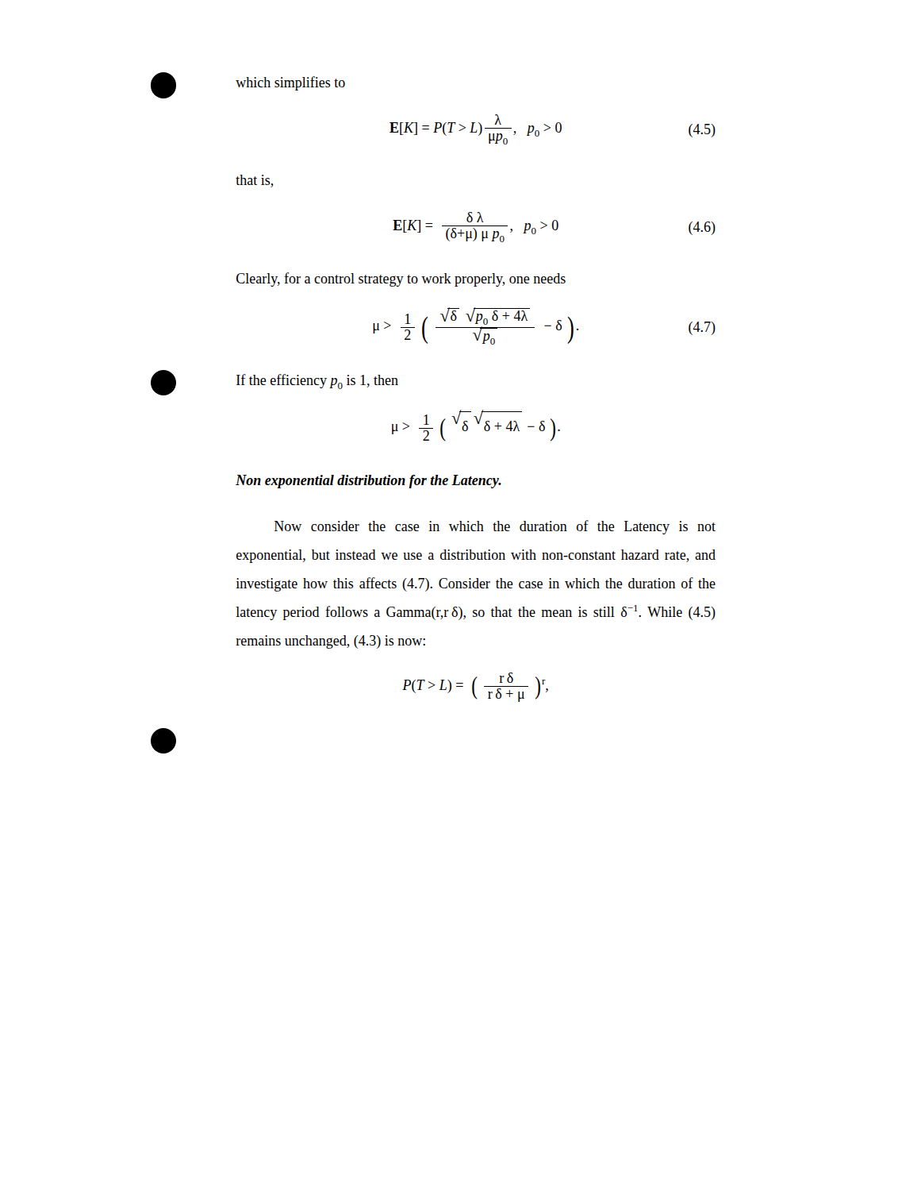which simplifies to
E[K] = P(T > L)λμp0, p0 > 0 (4.5)
that is,
E[K] = δ λ (δ+μ) μ p0 , p0 > 0 (4.6)
Clearly, for a control strategy to work properly, one needs
μ > 12 ( δ p0 δ + 4λ p0 − δ ). (4.7)
If the efficiency p0 is 1, then
μ > 12 ( δδ + 4λ − δ ).
Non exponential distribution for the Latency.
Now consider the case in which the duration of the Latency is not exponential, but instead we use a distribution with non-constant hazard rate, and investigate how this affects (4.7). Consider the case in which the duration of the latency period follows a Gamma(r,r δ), so that the mean is still δ−1. While (4.5) remains unchanged, (4.3) is now:
P(T > L) = ( r δ r δ + μ )r,